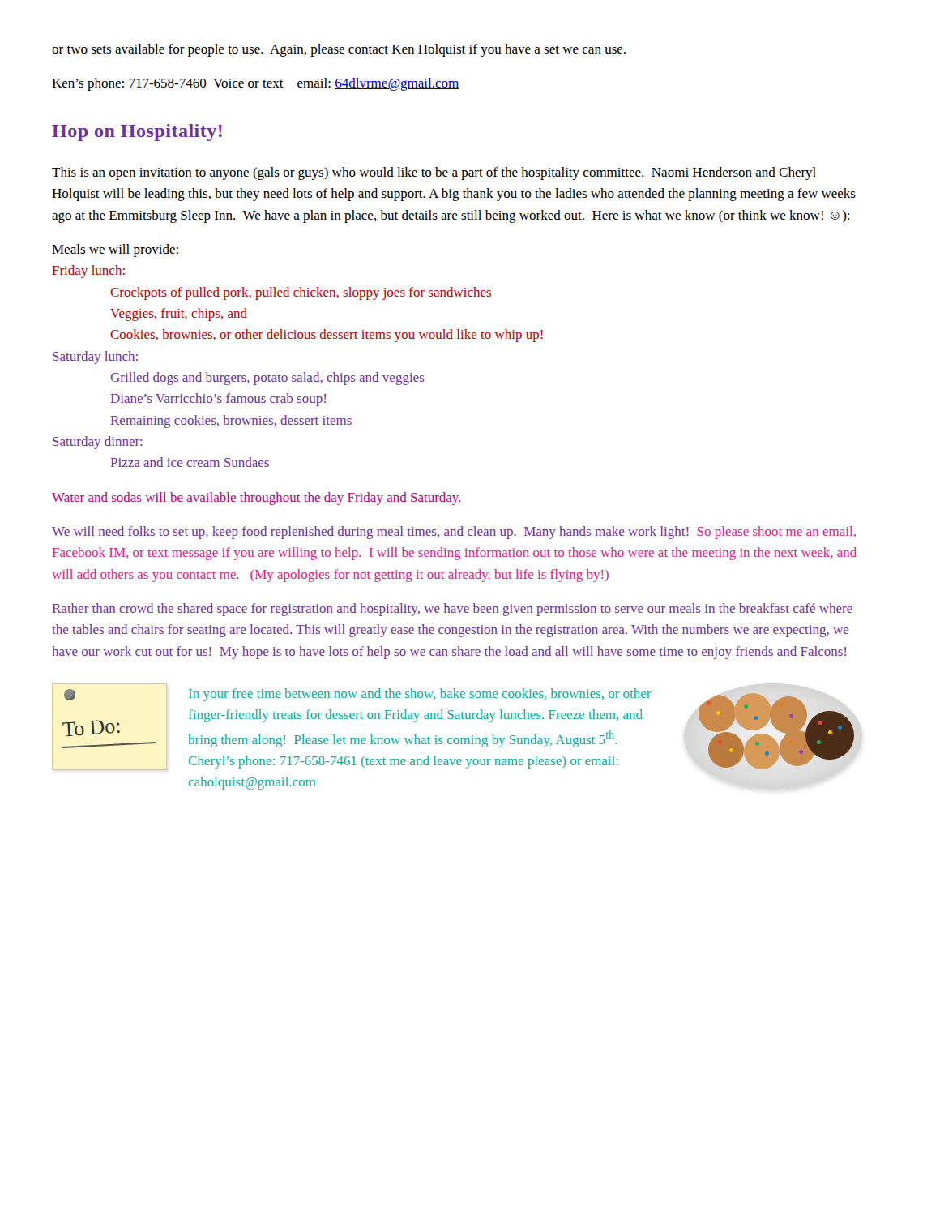or two sets available for people to use. Again, please contact Ken Holquist if you have a set we can use.
Ken’s phone: 717-658-7460 Voice or text email: 64dlvrme@gmail.com
Hop on Hospitality!
This is an open invitation to anyone (gals or guys) who would like to be a part of the hospitality committee. Naomi Henderson and Cheryl Holquist will be leading this, but they need lots of help and support. A big thank you to the ladies who attended the planning meeting a few weeks ago at the Emmitsburg Sleep Inn. We have a plan in place, but details are still being worked out. Here is what we know (or think we know! ☺):
Meals we will provide:
Friday lunch: Crockpots of pulled pork, pulled chicken, sloppy joes for sandwiches Veggies, fruit, chips, and Cookies, brownies, or other delicious dessert items you would like to whip up!
Saturday lunch: Grilled dogs and burgers, potato salad, chips and veggies Diane’s Varricchio’s famous crab soup! Remaining cookies, brownies, dessert items
Saturday dinner: Pizza and ice cream Sundaes
Water and sodas will be available throughout the day Friday and Saturday.
We will need folks to set up, keep food replenished during meal times, and clean up. Many hands make work light! So please shoot me an email, Facebook IM, or text message if you are willing to help. I will be sending information out to those who were at the meeting in the next week, and will add others as you contact me. (My apologies for not getting it out already, but life is flying by!)
Rather than crowd the shared space for registration and hospitality, we have been given permission to serve our meals in the breakfast café where the tables and chairs for seating are located. This will greatly ease the congestion in the registration area. With the numbers we are expecting, we have our work cut out for us! My hope is to have lots of help so we can share the load and all will have some time to enjoy friends and Falcons!
To Do:
In your free time between now and the show, bake some cookies, brownies, or other finger-friendly treats for dessert on Friday and Saturday lunches. Freeze them, and bring them along! Please let me know what is coming by Sunday, August 5th. Cheryl’s phone: 717-658-7461 (text me and leave your name please) or email: caholquist@gmail.com